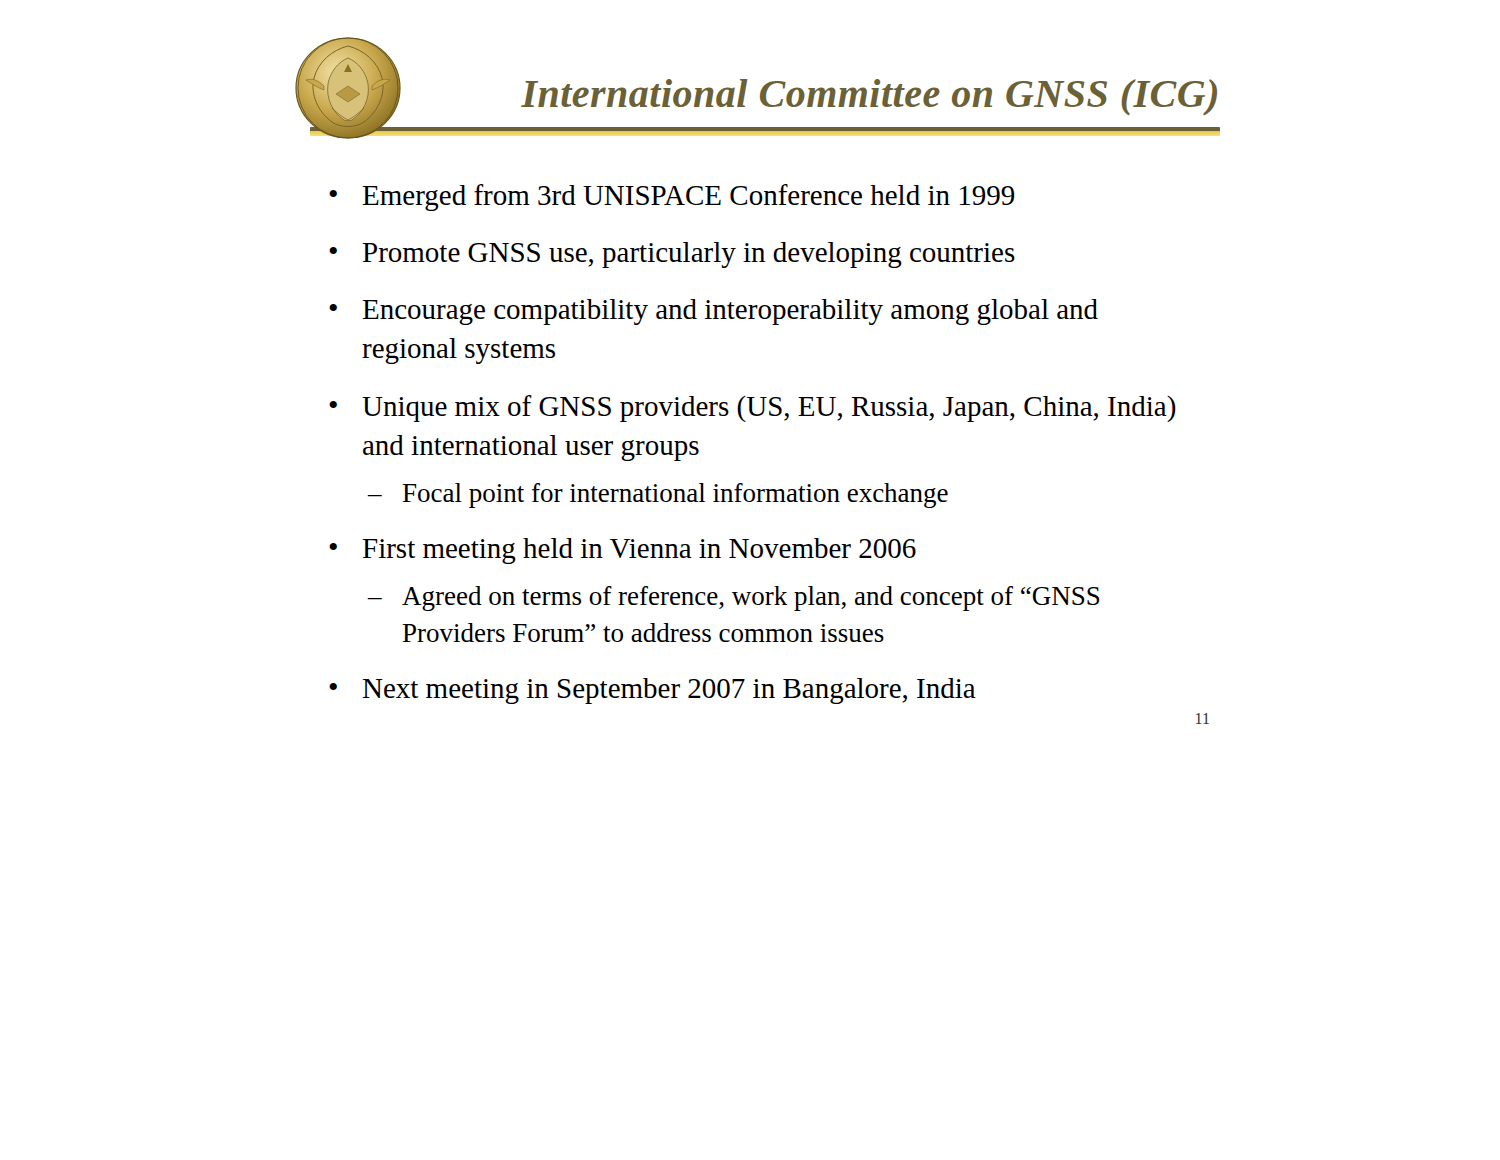International Committee on GNSS (ICG)
Emerged from 3rd UNISPACE Conference held in 1999
Promote GNSS use, particularly in developing countries
Encourage compatibility and interoperability among global and regional systems
Unique mix of GNSS providers (US, EU, Russia, Japan, China, India) and international user groups
Focal point for international information exchange
First meeting held in Vienna in November 2006
Agreed on terms of reference, work plan, and concept of “GNSS Providers Forum” to address common issues
Next meeting in September 2007 in Bangalore, India
11